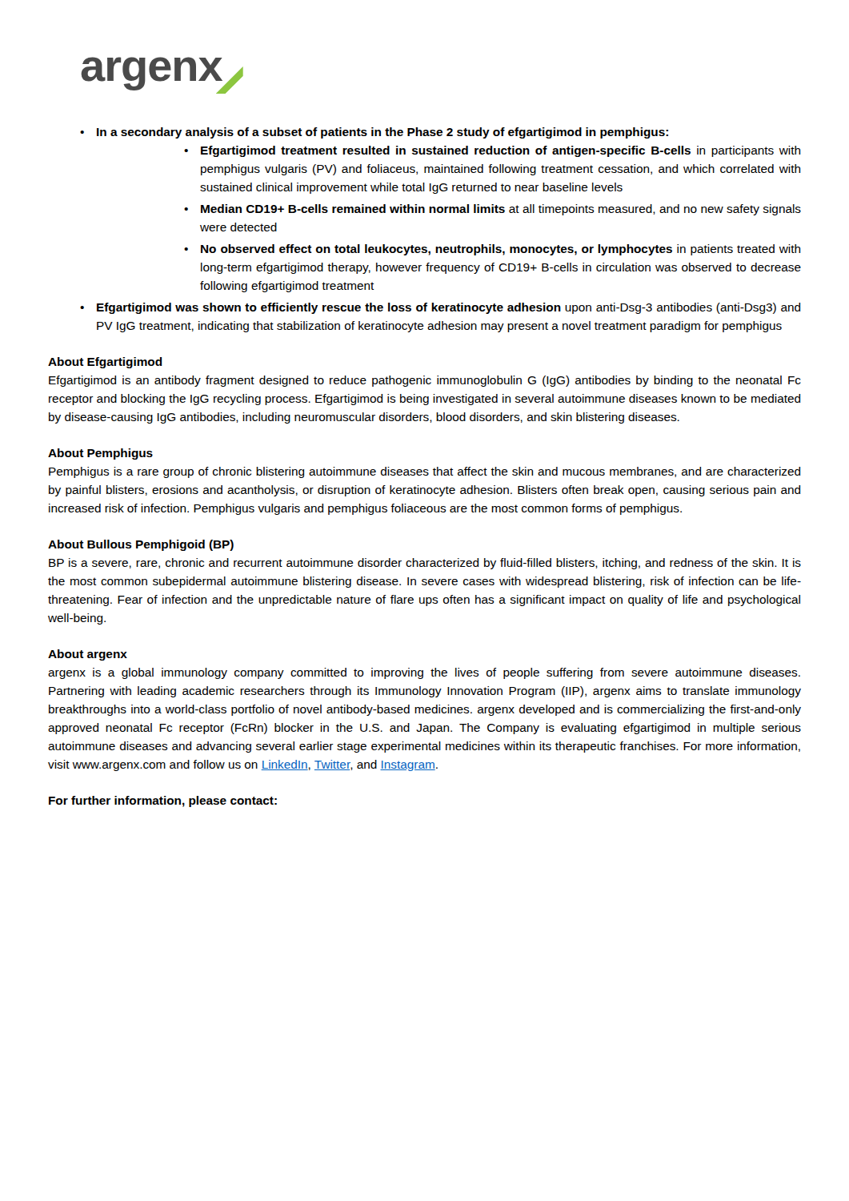argenx
In a secondary analysis of a subset of patients in the Phase 2 study of efgartigimod in pemphigus:
Efgartigimod treatment resulted in sustained reduction of antigen-specific B-cells in participants with pemphigus vulgaris (PV) and foliaceus, maintained following treatment cessation, and which correlated with sustained clinical improvement while total IgG returned to near baseline levels
Median CD19+ B-cells remained within normal limits at all timepoints measured, and no new safety signals were detected
No observed effect on total leukocytes, neutrophils, monocytes, or lymphocytes in patients treated with long-term efgartigimod therapy, however frequency of CD19+ B-cells in circulation was observed to decrease following efgartigimod treatment
Efgartigimod was shown to efficiently rescue the loss of keratinocyte adhesion upon anti-Dsg-3 antibodies (anti-Dsg3) and PV IgG treatment, indicating that stabilization of keratinocyte adhesion may present a novel treatment paradigm for pemphigus
About Efgartigimod
Efgartigimod is an antibody fragment designed to reduce pathogenic immunoglobulin G (IgG) antibodies by binding to the neonatal Fc receptor and blocking the IgG recycling process. Efgartigimod is being investigated in several autoimmune diseases known to be mediated by disease-causing IgG antibodies, including neuromuscular disorders, blood disorders, and skin blistering diseases.
About Pemphigus
Pemphigus is a rare group of chronic blistering autoimmune diseases that affect the skin and mucous membranes, and are characterized by painful blisters, erosions and acantholysis, or disruption of keratinocyte adhesion. Blisters often break open, causing serious pain and increased risk of infection. Pemphigus vulgaris and pemphigus foliaceous are the most common forms of pemphigus.
About Bullous Pemphigoid (BP)
BP is a severe, rare, chronic and recurrent autoimmune disorder characterized by fluid-filled blisters, itching, and redness of the skin. It is the most common subepidermal autoimmune blistering disease. In severe cases with widespread blistering, risk of infection can be life-threatening. Fear of infection and the unpredictable nature of flare ups often has a significant impact on quality of life and psychological well-being.
About argenx
argenx is a global immunology company committed to improving the lives of people suffering from severe autoimmune diseases. Partnering with leading academic researchers through its Immunology Innovation Program (IIP), argenx aims to translate immunology breakthroughs into a world-class portfolio of novel antibody-based medicines. argenx developed and is commercializing the first-and-only approved neonatal Fc receptor (FcRn) blocker in the U.S. and Japan. The Company is evaluating efgartigimod in multiple serious autoimmune diseases and advancing several earlier stage experimental medicines within its therapeutic franchises. For more information, visit www.argenx.com and follow us on LinkedIn, Twitter, and Instagram.
For further information, please contact: